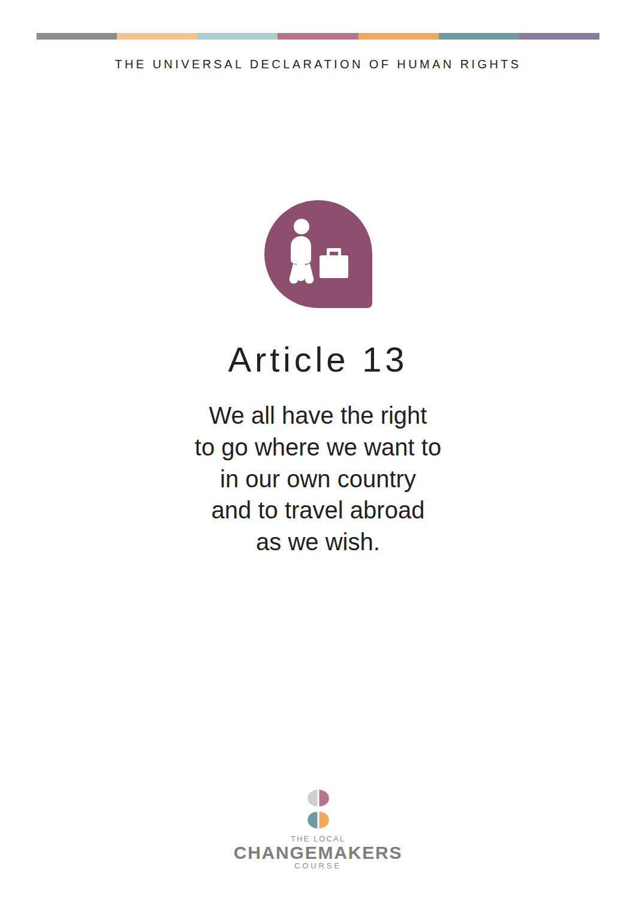The Universal Declaration of Human Rights
Article 13
We all have the right
to go where we want to
in our own country
and to travel abroad
as we wish.
The Local Changemakers Course